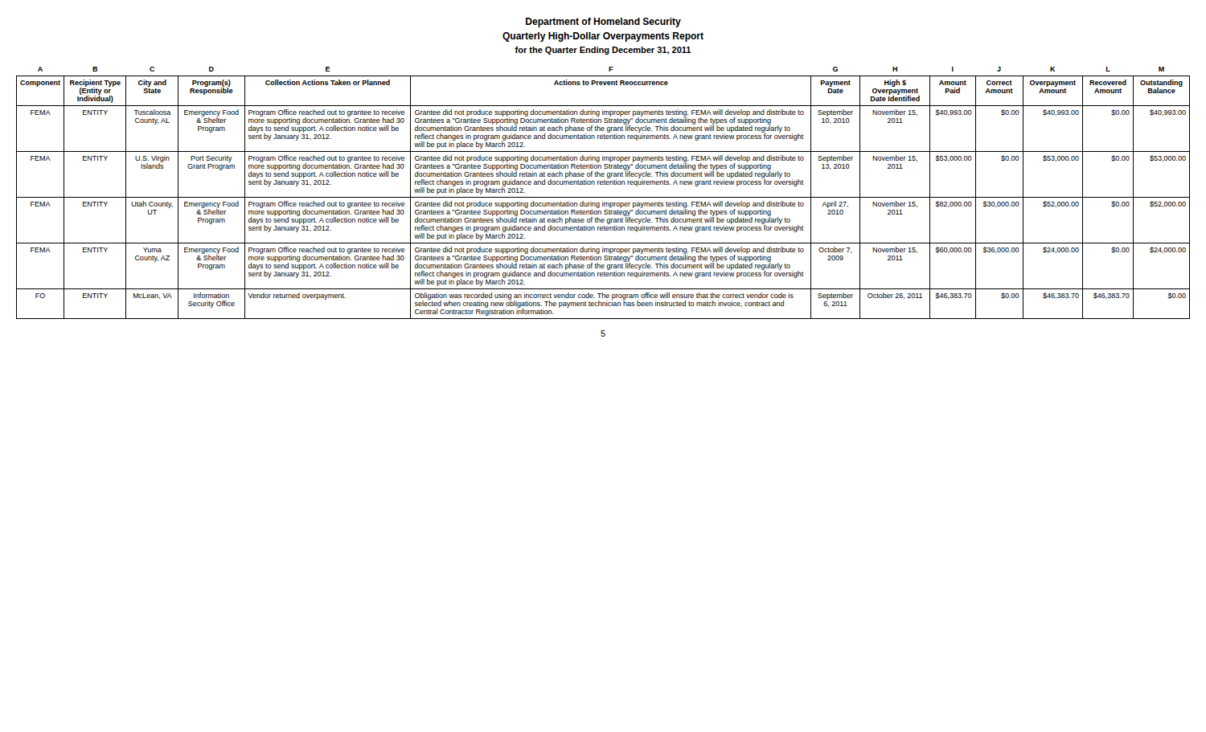Department of Homeland Security
Quarterly High-Dollar Overpayments Report
for the Quarter Ending December 31, 2011
| A | B | C | D | E | F | G | H | I | J | K | L | M |
| --- | --- | --- | --- | --- | --- | --- | --- | --- | --- | --- | --- | --- |
| Component | Recipient Type (Entity or Individual) | City and State | Program(s) Responsible | Collection Actions Taken or Planned | Actions to Prevent Reoccurrence | Payment Date | High $ Overpayment Date Identified | Amount Paid | Correct Amount | Overpayment Amount | Recovered Amount | Outstanding Balance |
| FEMA | ENTITY | Tuscaloosa County, AL | Emergency Food & Shelter Program | Program Office reached out to grantee to receive more supporting documentation. Grantee had 30 days to send support. A collection notice will be sent by January 31, 2012. | Grantee did not produce supporting documentation during improper payments testing. FEMA will develop and distribute to Grantees a "Grantee Supporting Documentation Retention Strategy" document detailing the types of supporting documentation Grantees should retain at each phase of the grant lifecycle. This document will be updated regularly to reflect changes in program guidance and documentation retention requirements. A new grant review process for oversight will be put in place by March 2012. | September 10, 2010 | November 15, 2011 | $40,993.00 | $0.00 | $40,993.00 | $0.00 | $40,993.00 |
| FEMA | ENTITY | U.S. Virgin Islands | Port Security Grant Program | Program Office reached out to grantee to receive more supporting documentation. Grantee had 30 days to send support. A collection notice will be sent by January 31, 2012. | Grantee did not produce supporting documentation during improper payments testing. FEMA will develop and distribute to Grantees a "Grantee Supporting Documentation Retention Strategy" document detailing the types of supporting documentation Grantees should retain at each phase of the grant lifecycle. This document will be updated regularly to reflect changes in program guidance and documentation retention requirements. A new grant review process for oversight will be put in place by March 2012. | September 13, 2010 | November 15, 2011 | $53,000.00 | $0.00 | $53,000.00 | $0.00 | $53,000.00 |
| FEMA | ENTITY | Utah County, UT | Emergency Food & Shelter Program | Program Office reached out to grantee to receive more supporting documentation. Grantee had 30 days to send support. A collection notice will be sent by January 31, 2012. | Grantee did not produce supporting documentation during improper payments testing. FEMA will develop and distribute to Grantees a "Grantee Supporting Documentation Retention Strategy" document detailing the types of supporting documentation Grantees should retain at each phase of the grant lifecycle. This document will be updated regularly to reflect changes in program guidance and documentation retention requirements. A new grant review process for oversight will be put in place by March 2012. | April 27, 2010 | November 15, 2011 | $82,000.00 | $30,000.00 | $52,000.00 | $0.00 | $52,000.00 |
| FEMA | ENTITY | Yuma County, AZ | Emergency Food & Shelter Program | Program Office reached out to grantee to receive more supporting documentation. Grantee had 30 days to send support. A collection notice will be sent by January 31, 2012. | Grantee did not produce supporting documentation during improper payments testing. FEMA will develop and distribute to Grantees a "Grantee Supporting Documentation Retention Strategy" document detailing the types of supporting documentation Grantees should retain at each phase of the grant lifecycle. This document will be updated regularly to reflect changes in program guidance and documentation retention requirements. A new grant review process for oversight will be put in place by March 2012. | October 7, 2009 | November 15, 2011 | $60,000.00 | $36,000.00 | $24,000.00 | $0.00 | $24,000.00 |
| FO | ENTITY | McLean, VA | Information Security Office | Vendor returned overpayment. | Obligation was recorded using an incorrect vendor code. The program office will ensure that the correct vendor code is selected when creating new obligations. The payment technician has been instructed to match invoice, contract and Central Contractor Registration information. | September 6, 2011 | October 26, 2011 | $46,383.70 | $0.00 | $46,383.70 | $46,383.70 | $0.00 |
5